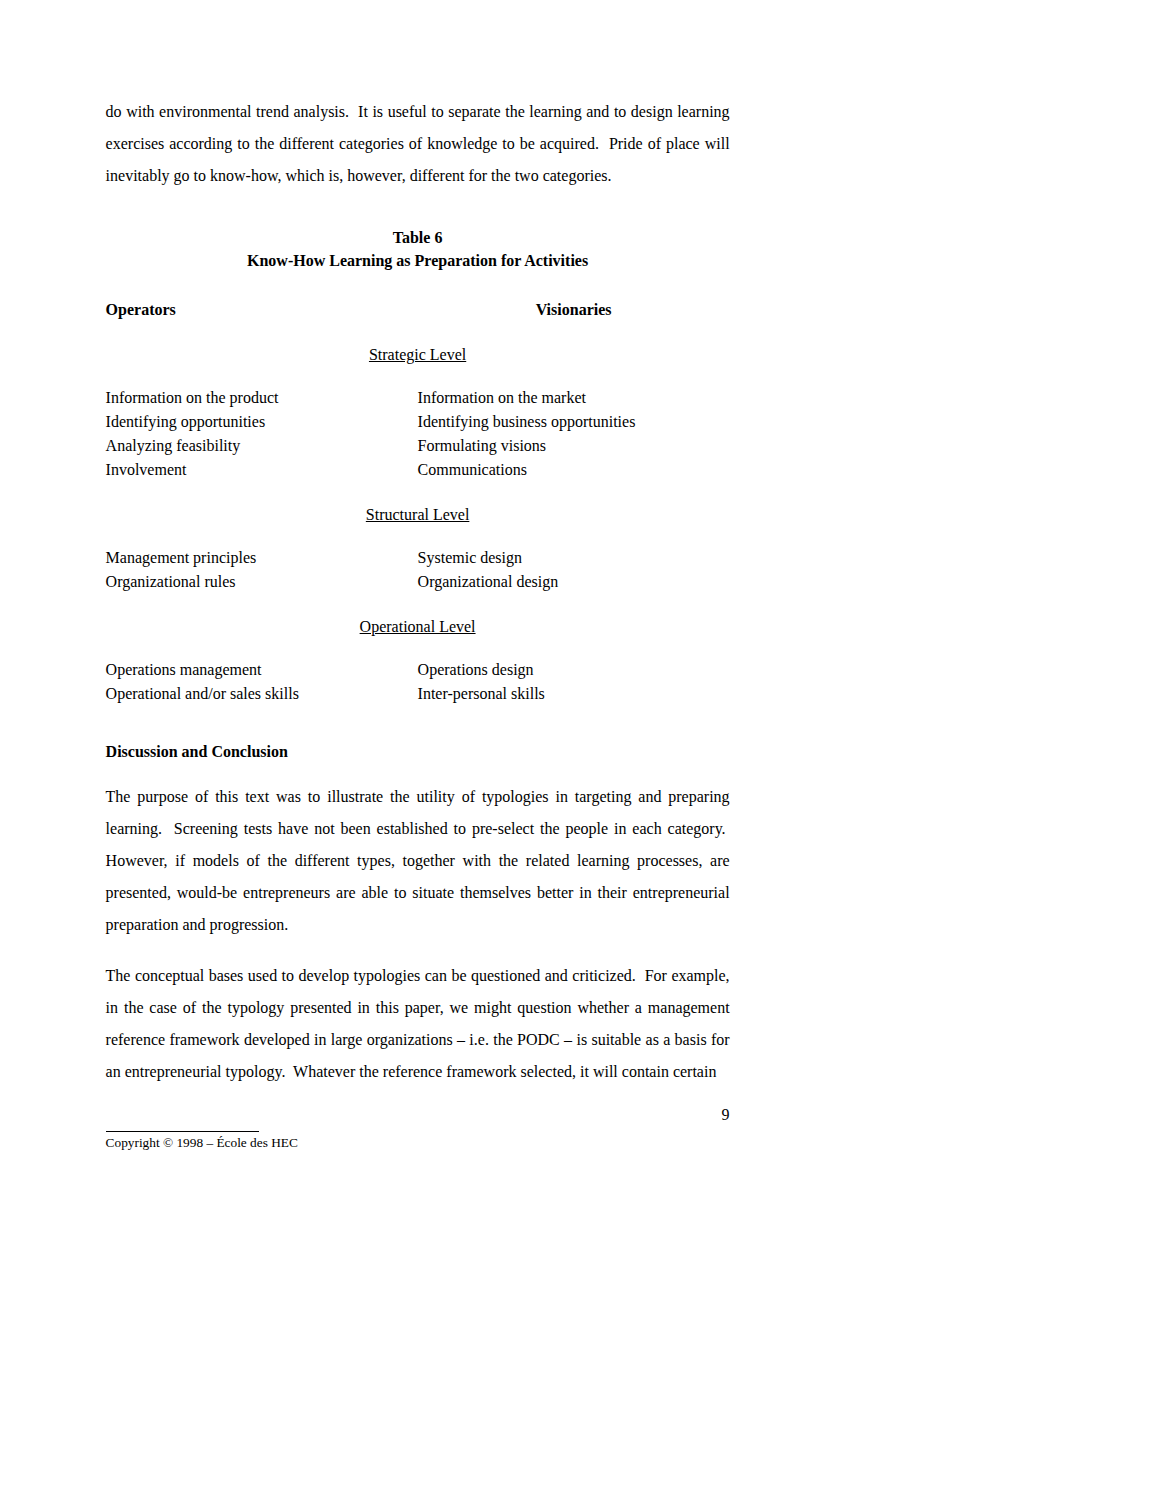do with environmental trend analysis. It is useful to separate the learning and to design learning exercises according to the different categories of knowledge to be acquired. Pride of place will inevitably go to know-how, which is, however, different for the two categories.
Table 6
Know-How Learning as Preparation for Activities
| Operators | Visionaries |
Strategic Level
| Information on the product | Information on the market |
| Identifying opportunities | Identifying business opportunities |
| Analyzing feasibility | Formulating visions |
| Involvement | Communications |
Structural Level
| Management principles | Systemic design |
| Organizational rules | Organizational design |
Operational Level
| Operations management | Operations design |
| Operational and/or sales skills | Inter-personal skills |
Discussion and Conclusion
The purpose of this text was to illustrate the utility of typologies in targeting and preparing learning. Screening tests have not been established to pre-select the people in each category. However, if models of the different types, together with the related learning processes, are presented, would-be entrepreneurs are able to situate themselves better in their entrepreneurial preparation and progression.
The conceptual bases used to develop typologies can be questioned and criticized. For example, in the case of the typology presented in this paper, we might question whether a management reference framework developed in large organizations – i.e. the PODC – is suitable as a basis for an entrepreneurial typology. Whatever the reference framework selected, it will contain certain
9
Copyright © 1998 – École des HEC